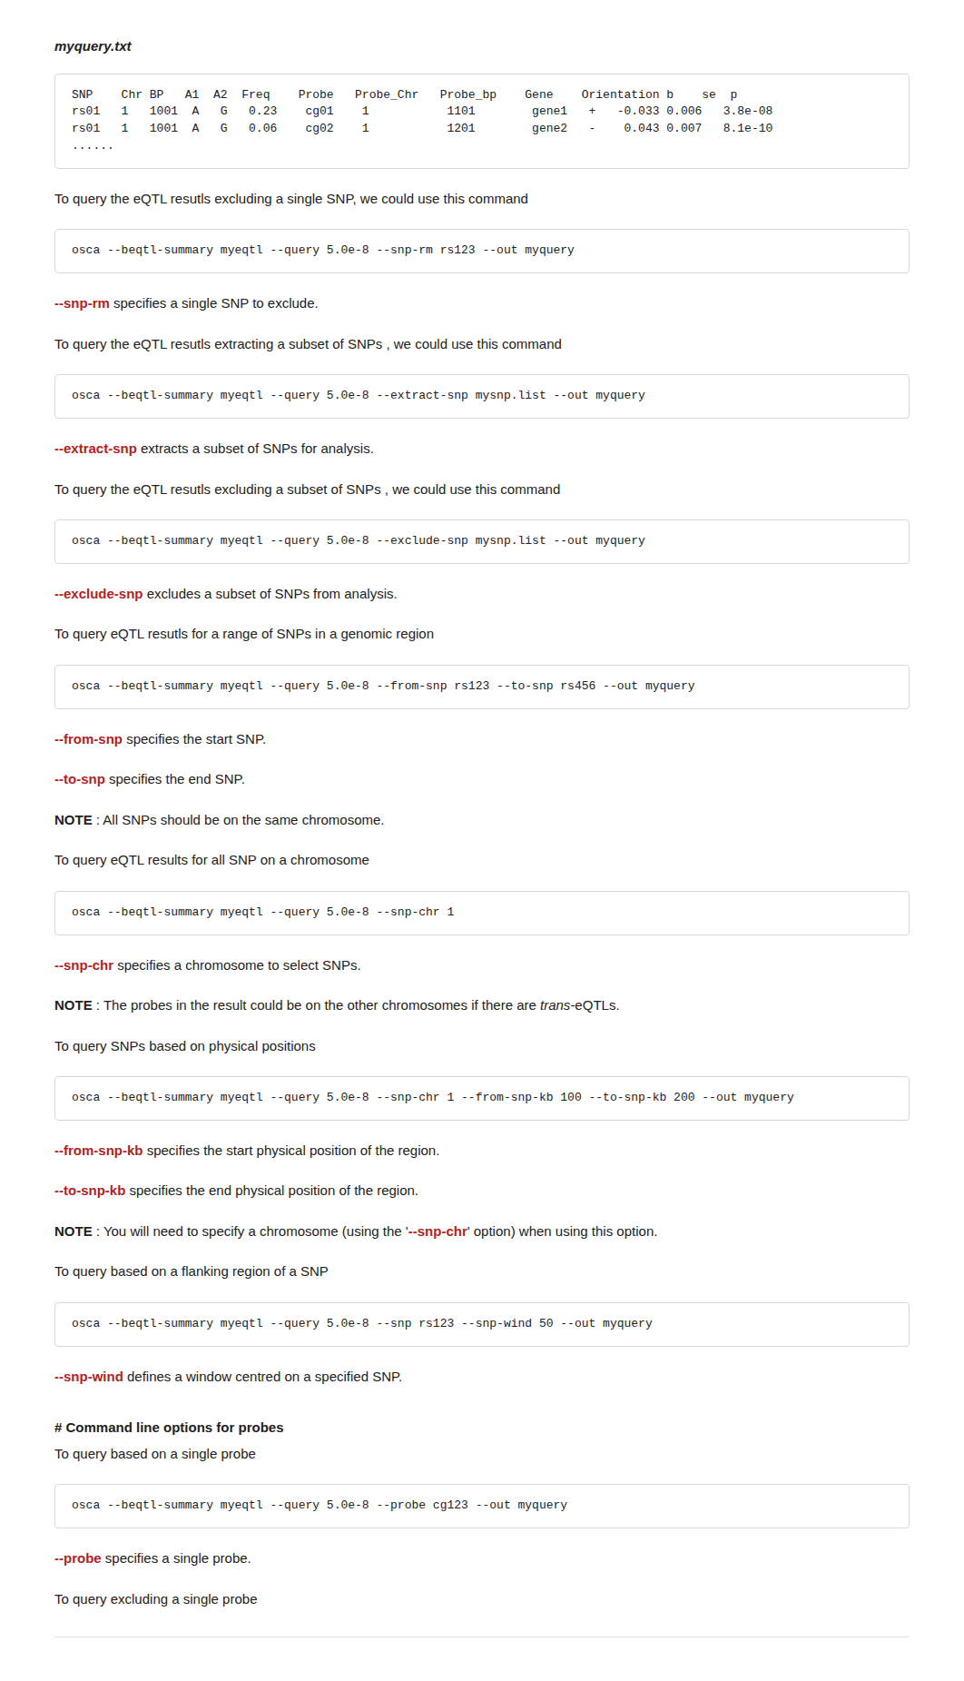myquery.txt
SNP    Chr BP   A1  A2  Freq    Probe   Probe_Chr   Probe_bp    Gene    Orientation b    se  p
rs01   1   1001  A   G   0.23    cg01    1           1101        gene1   +   -0.033 0.006   3.8e-08
rs01   1   1001  A   G   0.06    cg02    1           1201        gene2   -    0.043 0.007   8.1e-10
......
To query the eQTL resutls excluding a single SNP, we could use this command
osca --beqtl-summary myeqtl --query 5.0e-8 --snp-rm rs123 --out myquery
--snp-rm specifies a single SNP to exclude.
To query the eQTL resutls extracting a subset of SNPs , we could use this command
osca --beqtl-summary myeqtl --query 5.0e-8 --extract-snp mysnp.list --out myquery
--extract-snp extracts a subset of SNPs for analysis.
To query the eQTL resutls excluding a subset of SNPs , we could use this command
osca --beqtl-summary myeqtl --query 5.0e-8 --exclude-snp mysnp.list --out myquery
--exclude-snp excludes a subset of SNPs from analysis.
To query eQTL resutls for a range of SNPs in a genomic region
osca --beqtl-summary myeqtl --query 5.0e-8 --from-snp rs123 --to-snp rs456 --out myquery
--from-snp specifies the start SNP.
--to-snp specifies the end SNP.
NOTE : All SNPs should be on the same chromosome.
To query eQTL results for all SNP on a chromosome
osca --beqtl-summary myeqtl --query 5.0e-8 --snp-chr 1
--snp-chr specifies a chromosome to select SNPs.
NOTE : The probes in the result could be on the other chromosomes if there are trans-eQTLs.
To query SNPs based on physical positions
osca --beqtl-summary myeqtl --query 5.0e-8 --snp-chr 1 --from-snp-kb 100 --to-snp-kb 200 --out myquery
--from-snp-kb specifies the start physical position of the region.
--to-snp-kb specifies the end physical position of the region.
NOTE : You will need to specify a chromosome (using the '--snp-chr' option) when using this option.
To query based on a flanking region of a SNP
osca --beqtl-summary myeqtl --query 5.0e-8 --snp rs123 --snp-wind 50 --out myquery
--snp-wind defines a window centred on a specified SNP.
# Command line options for probes
To query based on a single probe
osca --beqtl-summary myeqtl --query 5.0e-8 --probe cg123 --out myquery
--probe specifies a single probe.
To query excluding a single probe